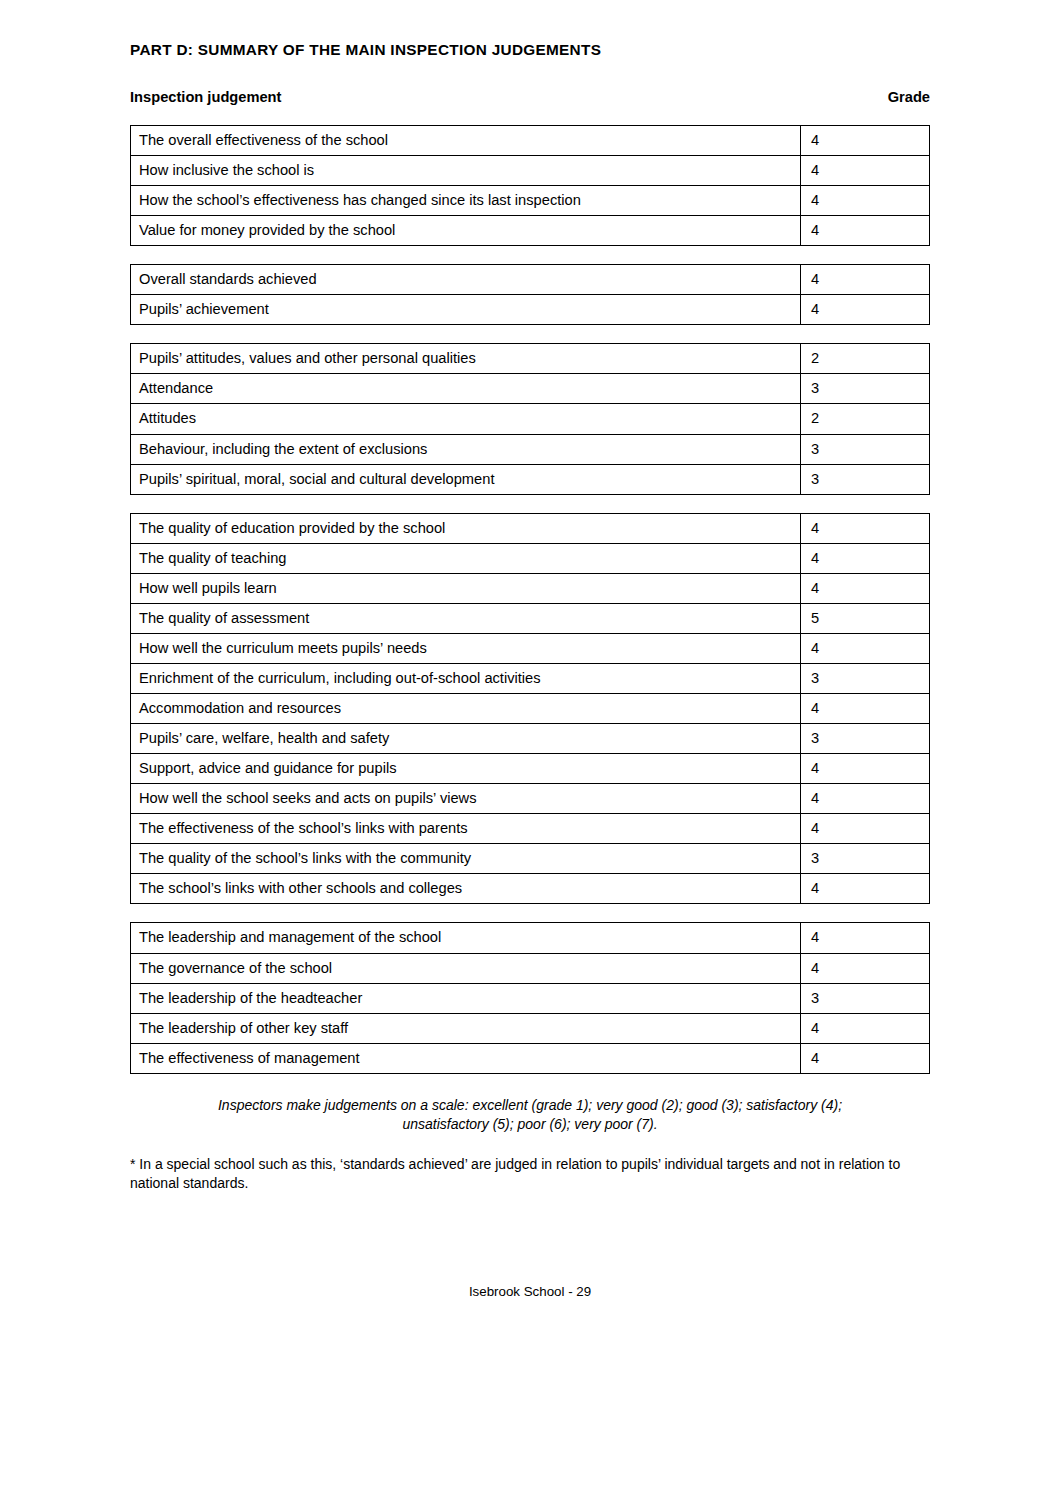PART D: SUMMARY OF THE MAIN INSPECTION JUDGEMENTS
Inspection judgement Grade
| The overall effectiveness of the school | 4 |
| How inclusive the school is | 4 |
| How the school’s effectiveness has changed since its last inspection | 4 |
| Value for money provided by the school | 4 |
| Overall standards achieved | 4 |
| Pupils’ achievement | 4 |
| Pupils’ attitudes, values and other personal qualities | 2 |
| Attendance | 3 |
| Attitudes | 2 |
| Behaviour, including the extent of exclusions | 3 |
| Pupils’ spiritual, moral, social and cultural development | 3 |
| The quality of education provided by the school | 4 |
| The quality of teaching | 4 |
| How well pupils learn | 4 |
| The quality of assessment | 5 |
| How well the curriculum meets pupils’ needs | 4 |
| Enrichment of the curriculum, including out-of-school activities | 3 |
| Accommodation and resources | 4 |
| Pupils’ care, welfare, health and safety | 3 |
| Support, advice and guidance for pupils | 4 |
| How well the school seeks and acts on pupils’ views | 4 |
| The effectiveness of the school’s links with parents | 4 |
| The quality of the school’s links with the community | 3 |
| The school’s links with other schools and colleges | 4 |
| The leadership and management of the school | 4 |
| The governance of the school | 4 |
| The leadership of the headteacher | 3 |
| The leadership of other key staff | 4 |
| The effectiveness of management | 4 |
Inspectors make judgements on a scale: excellent (grade 1); very good (2); good (3); satisfactory (4);
unsatisfactory (5); poor (6); very poor (7).
* In a special school such as this, ‘standards achieved’ are judged in relation to pupils’ individual targets and not in relation to national standards.
Isebrook School - 29